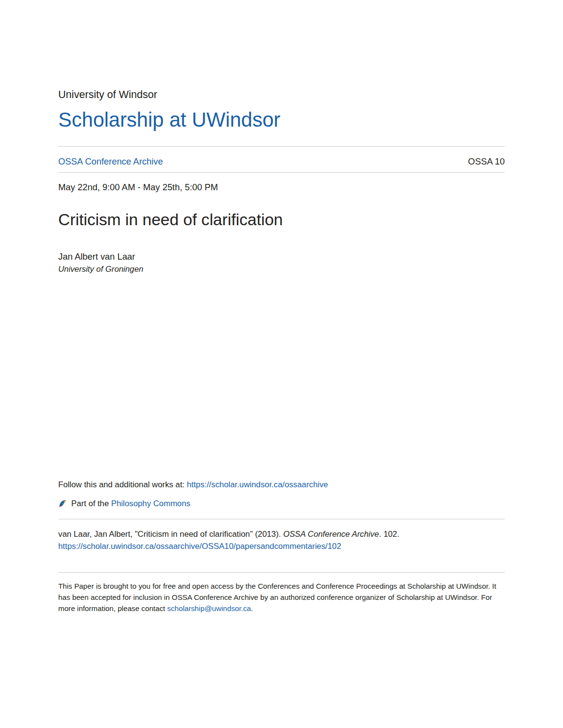University of Windsor
Scholarship at UWindsor
OSSA Conference Archive OSSA 10
May 22nd, 9:00 AM - May 25th, 5:00 PM
Criticism in need of clarification
Jan Albert van Laar
University of Groningen
Follow this and additional works at: https://scholar.uwindsor.ca/ossaarchive
Part of the Philosophy Commons
van Laar, Jan Albert, "Criticism in need of clarification" (2013). OSSA Conference Archive. 102.
https://scholar.uwindsor.ca/ossaarchive/OSSA10/papersandcommentaries/102
This Paper is brought to you for free and open access by the Conferences and Conference Proceedings at Scholarship at UWindsor. It has been accepted for inclusion in OSSA Conference Archive by an authorized conference organizer of Scholarship at UWindsor. For more information, please contact scholarship@uwindsor.ca.